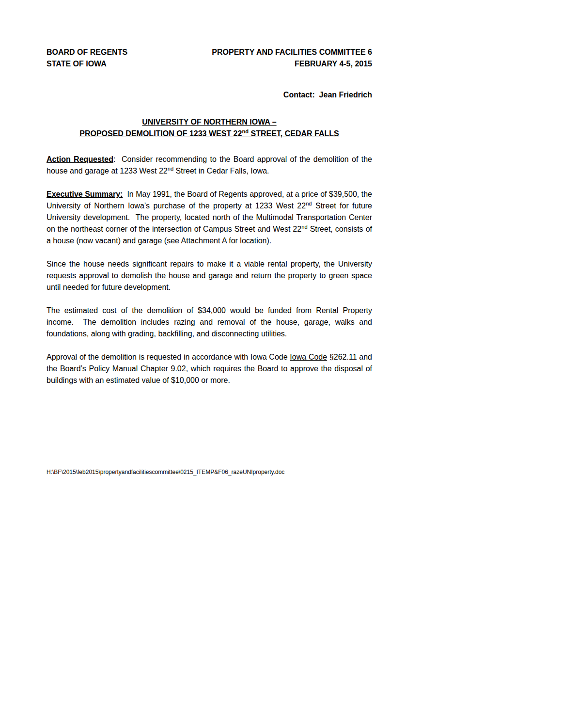BOARD OF REGENTS
STATE OF IOWA
PROPERTY AND FACILITIES COMMITTEE 6
FEBRUARY 4-5, 2015
Contact: Jean Friedrich
UNIVERSITY OF NORTHERN IOWA –
PROPOSED DEMOLITION OF 1233 WEST 22nd STREET, CEDAR FALLS
Action Requested: Consider recommending to the Board approval of the demolition of the house and garage at 1233 West 22nd Street in Cedar Falls, Iowa.
Executive Summary: In May 1991, the Board of Regents approved, at a price of $39,500, the University of Northern Iowa’s purchase of the property at 1233 West 22nd Street for future University development. The property, located north of the Multimodal Transportation Center on the northeast corner of the intersection of Campus Street and West 22nd Street, consists of a house (now vacant) and garage (see Attachment A for location).
Since the house needs significant repairs to make it a viable rental property, the University requests approval to demolish the house and garage and return the property to green space until needed for future development.
The estimated cost of the demolition of $34,000 would be funded from Rental Property income. The demolition includes razing and removal of the house, garage, walks and foundations, along with grading, backfilling, and disconnecting utilities.
Approval of the demolition is requested in accordance with Iowa Code Iowa Code §262.11 and the Board’s Policy Manual Chapter 9.02, which requires the Board to approve the disposal of buildings with an estimated value of $10,000 or more.
H:\BF\2015\feb2015\propertyandfacilitiescommittee\0215_ITEMP&F06_razeUNIproperty.doc